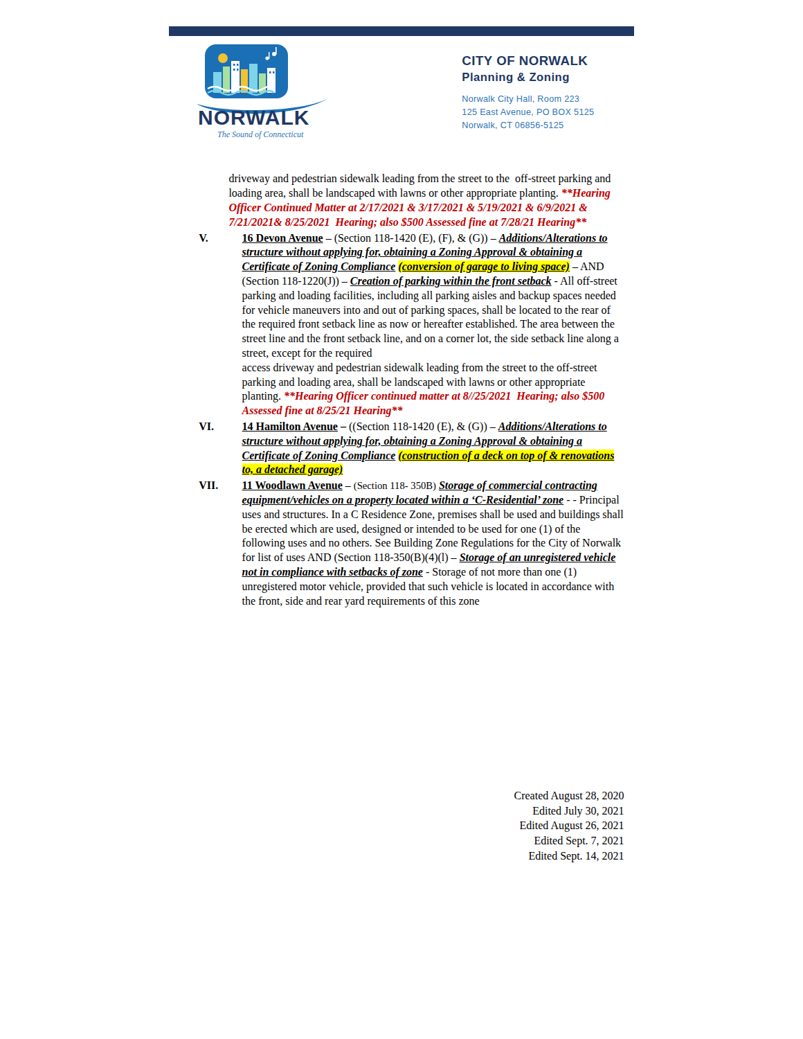NORWALK The Sound of Connecticut
CITY OF NORWALK
Planning & Zoning
Norwalk City Hall, Room 223
125 East Avenue, PO BOX 5125
Norwalk, CT 06856-5125
driveway and pedestrian sidewalk leading from the street to the off-street parking and loading area, shall be landscaped with lawns or other appropriate planting. **Hearing Officer Continued Matter at 2/17/2021 & 3/17/2021 & 5/19/2021 & 6/9/2021 & 7/21/2021& 8/25/2021 Hearing; also $500 Assessed fine at 7/28/21 Hearing**
V.
16 Devon Avenue – (Section 118-1420 (E), (F), & (G)) – Additions/Alterations to structure without applying for, obtaining a Zoning Approval & obtaining a Certificate of Zoning Compliance (conversion of garage to living space) – AND (Section 118-1220(J)) – Creation of parking within the front setback - All off-street parking and loading facilities, including all parking aisles and backup spaces needed for vehicle maneuvers into and out of parking spaces, shall be located to the rear of the required front setback line as now or hereafter established. The area between the street line and the front setback line, and on a corner lot, the side setback line along a street, except for the required
access driveway and pedestrian sidewalk leading from the street to the off-street parking and loading area, shall be landscaped with lawns or other appropriate planting. **Hearing Officer continued matter at 8//25/2021 Hearing; also $500 Assessed fine at 8/25/21 Hearing**
VI.
14 Hamilton Avenue – ((Section 118-1420 (E), & (G)) – Additions/Alterations to structure without applying for, obtaining a Zoning Approval & obtaining a Certificate of Zoning Compliance (construction of a deck on top of & renovations to, a detached garage)
VII.
11 Woodlawn Avenue – (Section 118- 350B) Storage of commercial contracting equipment/vehicles on a property located within a ‘C-Residential’ zone - - Principal uses and structures. In a C Residence Zone, premises shall be used and buildings shall be erected which are used, designed or intended to be used for one (1) of the following uses and no others. See Building Zone Regulations for the City of Norwalk for list of uses AND (Section 118-350(B)(4)(l) – Storage of an unregistered vehicle not in compliance with setbacks of zone - Storage of not more than one (1) unregistered motor vehicle, provided that such vehicle is located in accordance with the front, side and rear yard requirements of this zone
Created August 28, 2020
Edited July 30, 2021
Edited August 26, 2021
Edited Sept. 7, 2021
Edited Sept. 14, 2021